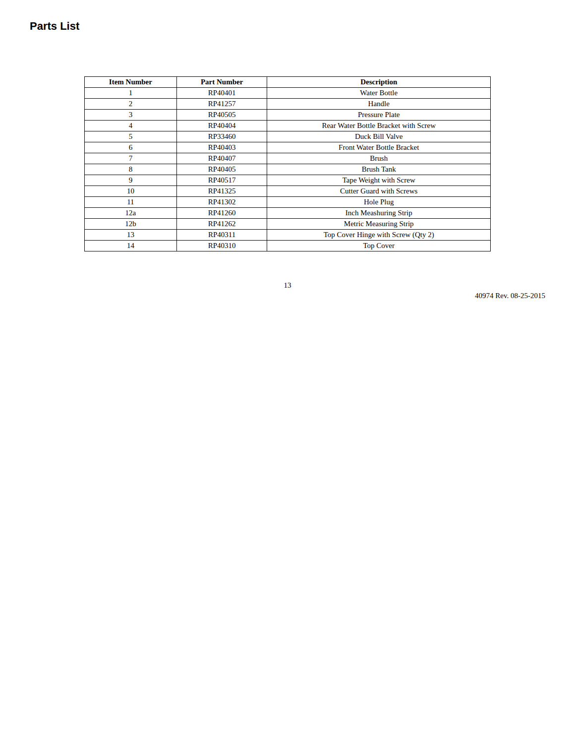Parts List
| Item Number | Part Number | Description |
| --- | --- | --- |
| 1 | RP40401 | Water Bottle |
| 2 | RP41257 | Handle |
| 3 | RP40505 | Pressure Plate |
| 4 | RP40404 | Rear Water Bottle Bracket with Screw |
| 5 | RP33460 | Duck Bill Valve |
| 6 | RP40403 | Front Water Bottle Bracket |
| 7 | RP40407 | Brush |
| 8 | RP40405 | Brush Tank |
| 9 | RP40517 | Tape Weight with Screw |
| 10 | RP41325 | Cutter Guard with Screws |
| 11 | RP41302 | Hole Plug |
| 12a | RP41260 | Inch Meashuring Strip |
| 12b | RP41262 | Metric Measuring Strip |
| 13 | RP40311 | Top Cover Hinge with Screw (Qty 2) |
| 14 | RP40310 | Top Cover |
13
40974 Rev. 08-25-2015